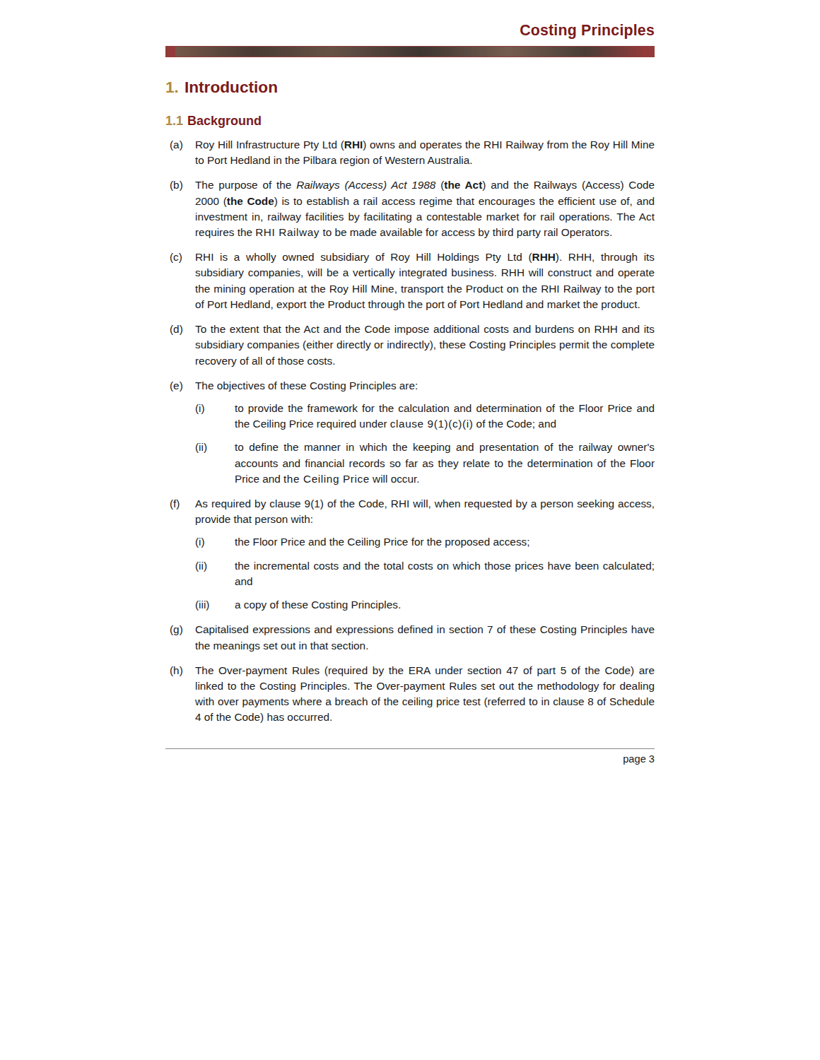Costing Principles
1. Introduction
1.1 Background
(a) Roy Hill Infrastructure Pty Ltd (RHI) owns and operates the RHI Railway from the Roy Hill Mine to Port Hedland in the Pilbara region of Western Australia.
(b) The purpose of the Railways (Access) Act 1988 (the Act) and the Railways (Access) Code 2000 (the Code) is to establish a rail access regime that encourages the efficient use of, and investment in, railway facilities by facilitating a contestable market for rail operations. The Act requires the RHI Railway to be made available for access by third party rail Operators.
(c) RHI is a wholly owned subsidiary of Roy Hill Holdings Pty Ltd (RHH). RHH, through its subsidiary companies, will be a vertically integrated business. RHH will construct and operate the mining operation at the Roy Hill Mine, transport the Product on the RHI Railway to the port of Port Hedland, export the Product through the port of Port Hedland and market the product.
(d) To the extent that the Act and the Code impose additional costs and burdens on RHH and its subsidiary companies (either directly or indirectly), these Costing Principles permit the complete recovery of all of those costs.
(e) The objectives of these Costing Principles are:
(i) to provide the framework for the calculation and determination of the Floor Price and the Ceiling Price required under clause 9(1)(c)(i) of the Code; and
(ii) to define the manner in which the keeping and presentation of the railway owner's accounts and financial records so far as they relate to the determination of the Floor Price and the Ceiling Price will occur.
(f) As required by clause 9(1) of the Code, RHI will, when requested by a person seeking access, provide that person with:
(i) the Floor Price and the Ceiling Price for the proposed access;
(ii) the incremental costs and the total costs on which those prices have been calculated; and
(iii) a copy of these Costing Principles.
(g) Capitalised expressions and expressions defined in section 7 of these Costing Principles have the meanings set out in that section.
(h) The Over-payment Rules (required by the ERA under section 47 of part 5 of the Code) are linked to the Costing Principles. The Over-payment Rules set out the methodology for dealing with over payments where a breach of the ceiling price test (referred to in clause 8 of Schedule 4 of the Code) has occurred.
page 3